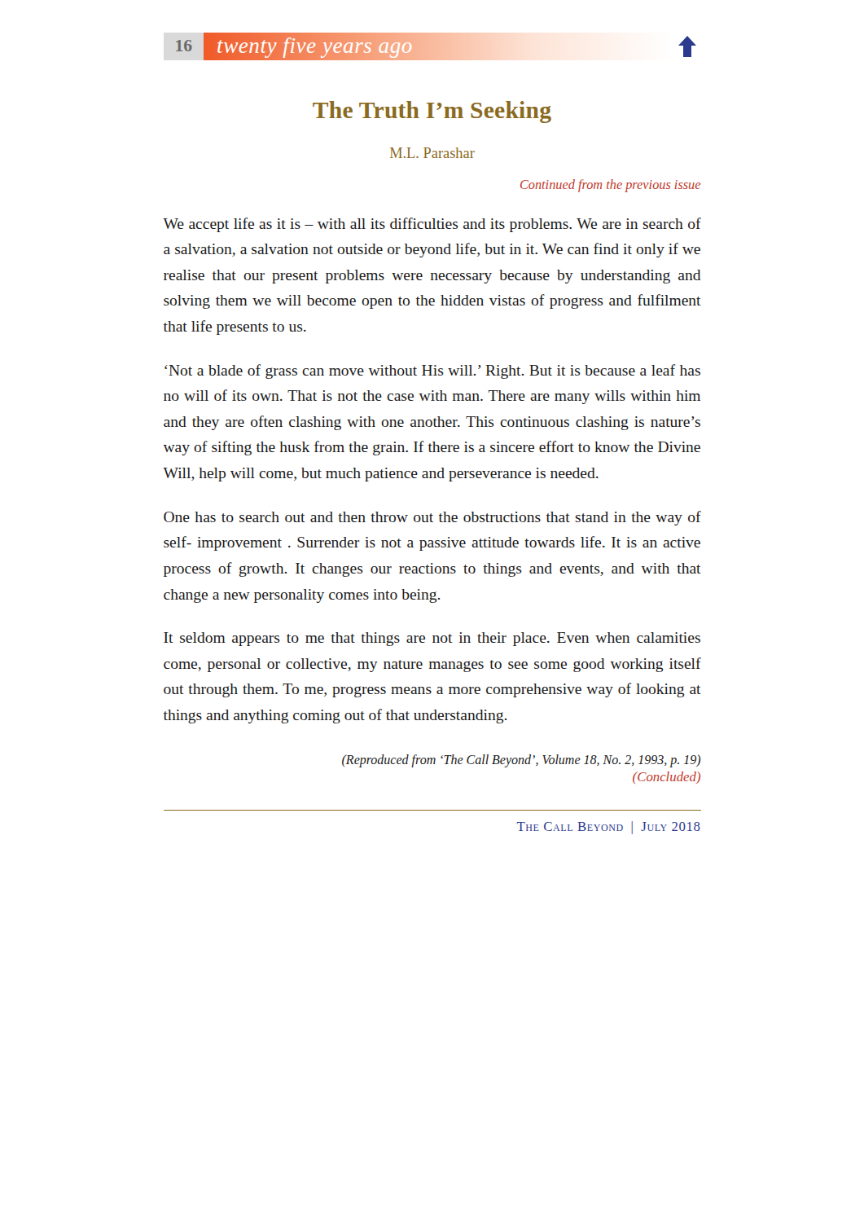16
twenty five years ago
The Truth I’m Seeking
M.L. Parashar
Continued from the previous issue
We accept life as it is – with all its difficulties and its problems. We are in search of a salvation, a salvation not outside or beyond life, but in it. We can find it only if we realise that our present problems were necessary because by understanding and solving them we will become open to the hidden vistas of progress and fulfilment that life presents to us.
‘Not a blade of grass can move without His will.’ Right. But it is because a leaf has no will of its own. That is not the case with man. There are many wills within him and they are often clashing with one another. This continuous clashing is nature’s way of sifting the husk from the grain. If there is a sincere effort to know the Divine Will, help will come, but much patience and perseverance is needed.
One has to search out and then throw out the obstructions that stand in the way of self- improvement . Surrender is not a passive attitude towards life. It is an active process of growth. It changes our reactions to things and events, and with that change a new personality comes into being.
It seldom appears to me that things are not in their place. Even when calamities come, personal or collective, my nature manages to see some good working itself out through them. To me, progress means a more comprehensive way of looking at things and anything coming out of that understanding.
(Reproduced from ‘The Call Beyond’, Volume 18, No. 2, 1993, p. 19)
(Concluded)
The Call Beyond | July 2018